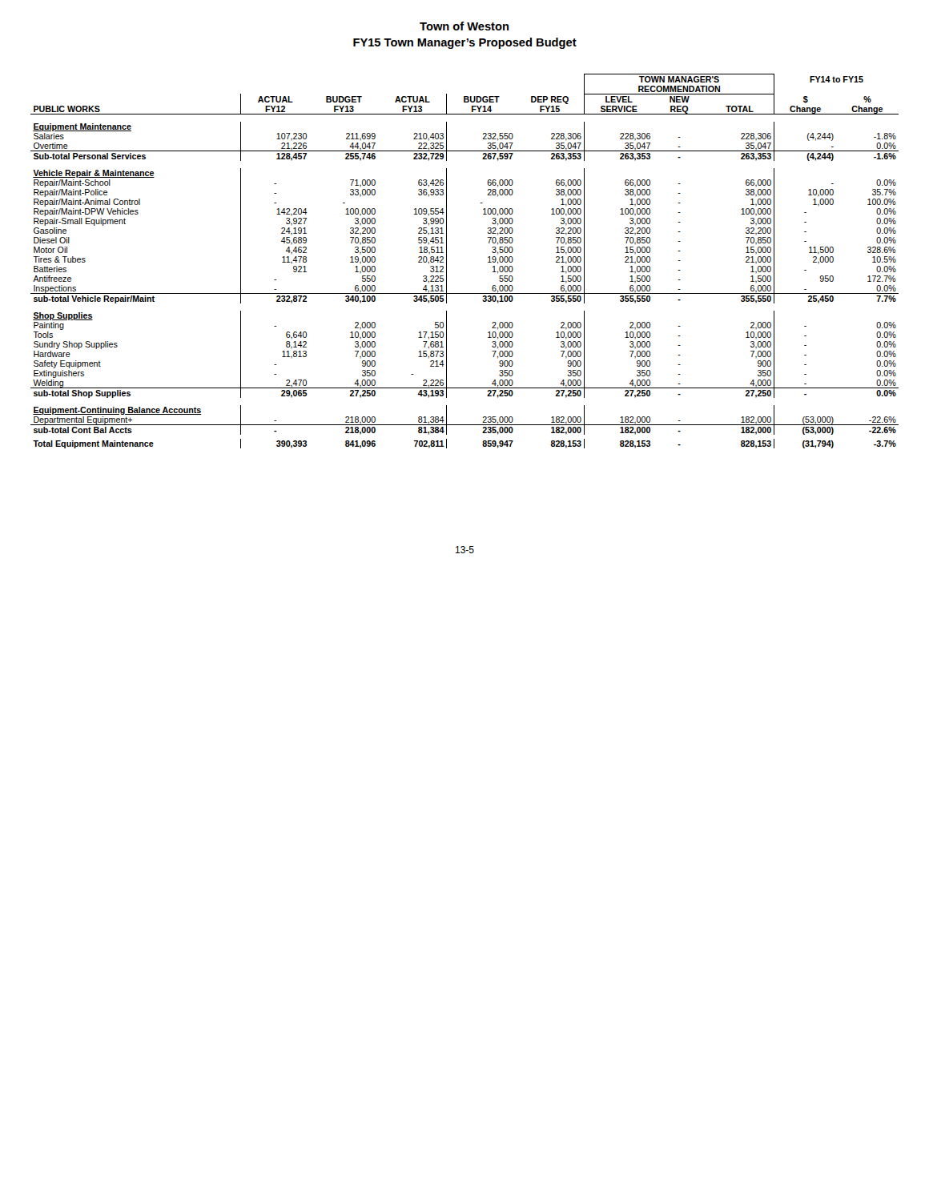Town of Weston
FY15 Town Manager’s Proposed Budget
| | | | | | | TOWN MANAGER'S | FY14 to FY15 |
| | | | | | | RECOMMENDATION | |
| | ACTUAL | BUDGET | ACTUAL | BUDGET | DEP REQ | LEVEL | NEW | | $ | % |
| PUBLIC WORKS | FY12 | FY13 | FY13 | FY14 | FY15 | SERVICE | REQ | TOTAL | Change | Change |
| Equipment Maintenance | | | | | | | | | | |
| Salaries | 107,230 | 211,699 | 210,403 | 232,550 | 228,306 | 228,306 | - | 228,306 | (4,244) | -1.8% |
| Overtime | 21,226 | 44,047 | 22,325 | 35,047 | 35,047 | 35,047 | - | 35,047 | - | 0.0% |
| Sub-total Personal Services | 128,457 | 255,746 | 232,729 | 267,597 | 263,353 | 263,353 | - | 263,353 | (4,244) | -1.6% |
| Vehicle Repair & Maintenance | | | | | | | | | | |
| Repair/Maint-School | - | 71,000 | 63,426 | 66,000 | 66,000 | 66,000 | - | 66,000 | - | 0.0% |
| Repair/Maint-Police | - | 33,000 | 36,933 | 28,000 | 38,000 | 38,000 | - | 38,000 | 10,000 | 35.7% |
| Repair/Maint-Animal Control | - | - | | - | 1,000 | 1,000 | - | 1,000 | 1,000 | 100.0% |
| Repair/Maint-DPW Vehicles | 142,204 | 100,000 | 109,554 | 100,000 | 100,000 | 100,000 | - | 100,000 | - | 0.0% |
| Repair-Small Equipment | 3,927 | 3,000 | 3,990 | 3,000 | 3,000 | 3,000 | - | 3,000 | - | 0.0% |
| Gasoline | 24,191 | 32,200 | 25,131 | 32,200 | 32,200 | 32,200 | - | 32,200 | - | 0.0% |
| Diesel Oil | 45,689 | 70,850 | 59,451 | 70,850 | 70,850 | 70,850 | - | 70,850 | - | 0.0% |
| Motor Oil | 4,462 | 3,500 | 18,511 | 3,500 | 15,000 | 15,000 | - | 15,000 | 11,500 | 328.6% |
| Tires & Tubes | 11,478 | 19,000 | 20,842 | 19,000 | 21,000 | 21,000 | - | 21,000 | 2,000 | 10.5% |
| Batteries | 921 | 1,000 | 312 | 1,000 | 1,000 | 1,000 | - | 1,000 | - | 0.0% |
| Antifreeze | - | 550 | 3,225 | 550 | 1,500 | 1,500 | - | 1,500 | 950 | 172.7% |
| Inspections | - | 6,000 | 4,131 | 6,000 | 6,000 | 6,000 | - | 6,000 | - | 0.0% |
| sub-total Vehicle Repair/Maint | 232,872 | 340,100 | 345,505 | 330,100 | 355,550 | 355,550 | - | 355,550 | 25,450 | 7.7% |
| Shop Supplies | | | | | | | | | | |
| Painting | - | 2,000 | 50 | 2,000 | 2,000 | 2,000 | - | 2,000 | - | 0.0% |
| Tools | 6,640 | 10,000 | 17,150 | 10,000 | 10,000 | 10,000 | - | 10,000 | - | 0.0% |
| Sundry Shop Supplies | 8,142 | 3,000 | 7,681 | 3,000 | 3,000 | 3,000 | - | 3,000 | - | 0.0% |
| Hardware | 11,813 | 7,000 | 15,873 | 7,000 | 7,000 | 7,000 | - | 7,000 | - | 0.0% |
| Safety Equipment | - | 900 | 214 | 900 | 900 | 900 | - | 900 | - | 0.0% |
| Extinguishers | - | 350 | - | 350 | 350 | 350 | - | 350 | - | 0.0% |
| Welding | 2,470 | 4,000 | 2,226 | 4,000 | 4,000 | 4,000 | - | 4,000 | - | 0.0% |
| sub-total Shop Supplies | 29,065 | 27,250 | 43,193 | 27,250 | 27,250 | 27,250 | - | 27,250 | - | 0.0% |
| Equipment-Continuing Balance Accounts | | | | | | | | | | |
| Departmental Equipment+ | - | 218,000 | 81,384 | 235,000 | 182,000 | 182,000 | - | 182,000 | (53,000) | -22.6% |
| sub-total Cont Bal Accts | - | 218,000 | 81,384 | 235,000 | 182,000 | 182,000 | - | 182,000 | (53,000) | -22.6% |
| Total Equipment Maintenance | 390,393 | 841,096 | 702,811 | 859,947 | 828,153 | 828,153 | - | 828,153 | (31,794) | -3.7% |
13-5